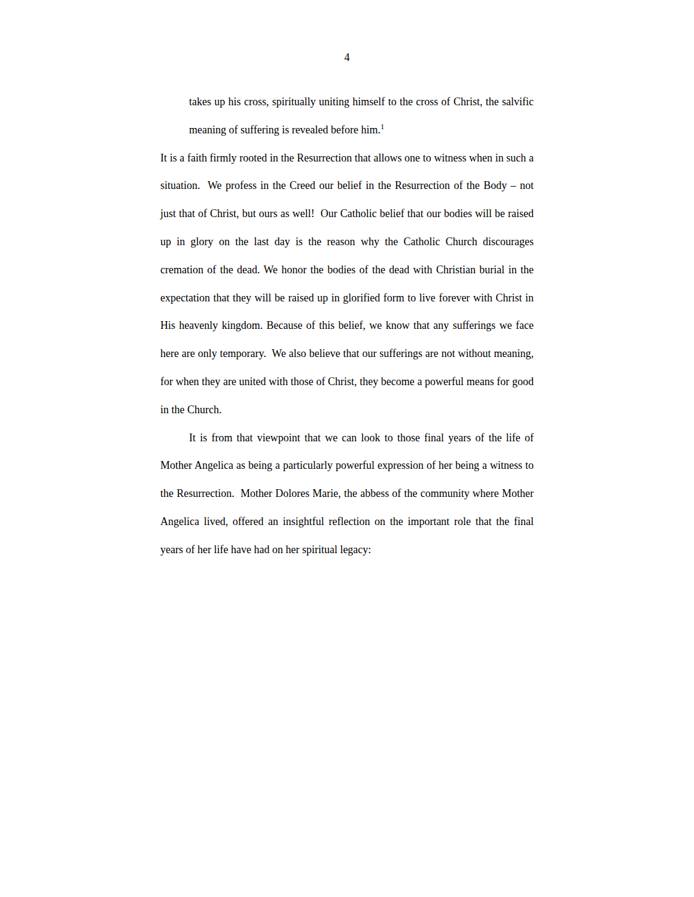4
takes up his cross, spiritually uniting himself to the cross of Christ, the salvific meaning of suffering is revealed before him.1
It is a faith firmly rooted in the Resurrection that allows one to witness when in such a situation. We profess in the Creed our belief in the Resurrection of the Body – not just that of Christ, but ours as well! Our Catholic belief that our bodies will be raised up in glory on the last day is the reason why the Catholic Church discourages cremation of the dead. We honor the bodies of the dead with Christian burial in the expectation that they will be raised up in glorified form to live forever with Christ in His heavenly kingdom. Because of this belief, we know that any sufferings we face here are only temporary. We also believe that our sufferings are not without meaning, for when they are united with those of Christ, they become a powerful means for good in the Church.
It is from that viewpoint that we can look to those final years of the life of Mother Angelica as being a particularly powerful expression of her being a witness to the Resurrection. Mother Dolores Marie, the abbess of the community where Mother Angelica lived, offered an insightful reflection on the important role that the final years of her life have had on her spiritual legacy: